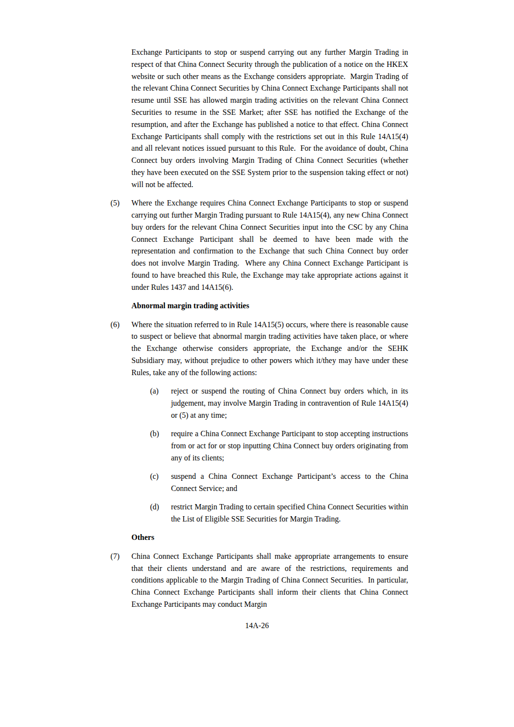Exchange Participants to stop or suspend carrying out any further Margin Trading in respect of that China Connect Security through the publication of a notice on the HKEX website or such other means as the Exchange considers appropriate. Margin Trading of the relevant China Connect Securities by China Connect Exchange Participants shall not resume until SSE has allowed margin trading activities on the relevant China Connect Securities to resume in the SSE Market; after SSE has notified the Exchange of the resumption, and after the Exchange has published a notice to that effect. China Connect Exchange Participants shall comply with the restrictions set out in this Rule 14A15(4) and all relevant notices issued pursuant to this Rule. For the avoidance of doubt, China Connect buy orders involving Margin Trading of China Connect Securities (whether they have been executed on the SSE System prior to the suspension taking effect or not) will not be affected.
(5)
Where the Exchange requires China Connect Exchange Participants to stop or suspend carrying out further Margin Trading pursuant to Rule 14A15(4), any new China Connect buy orders for the relevant China Connect Securities input into the CSC by any China Connect Exchange Participant shall be deemed to have been made with the representation and confirmation to the Exchange that such China Connect buy order does not involve Margin Trading. Where any China Connect Exchange Participant is found to have breached this Rule, the Exchange may take appropriate actions against it under Rules 1437 and 14A15(6).
Abnormal margin trading activities
(6)
Where the situation referred to in Rule 14A15(5) occurs, where there is reasonable cause to suspect or believe that abnormal margin trading activities have taken place, or where the Exchange otherwise considers appropriate, the Exchange and/or the SEHK Subsidiary may, without prejudice to other powers which it/they may have under these Rules, take any of the following actions:
(a)
reject or suspend the routing of China Connect buy orders which, in its judgement, may involve Margin Trading in contravention of Rule 14A15(4) or (5) at any time;
(b)
require a China Connect Exchange Participant to stop accepting instructions from or act for or stop inputting China Connect buy orders originating from any of its clients;
(c)
suspend a China Connect Exchange Participant’s access to the China Connect Service; and
(d)
restrict Margin Trading to certain specified China Connect Securities within the List of Eligible SSE Securities for Margin Trading.
Others
(7)
China Connect Exchange Participants shall make appropriate arrangements to ensure that their clients understand and are aware of the restrictions, requirements and conditions applicable to the Margin Trading of China Connect Securities. In particular, China Connect Exchange Participants shall inform their clients that China Connect Exchange Participants may conduct Margin
14A-26